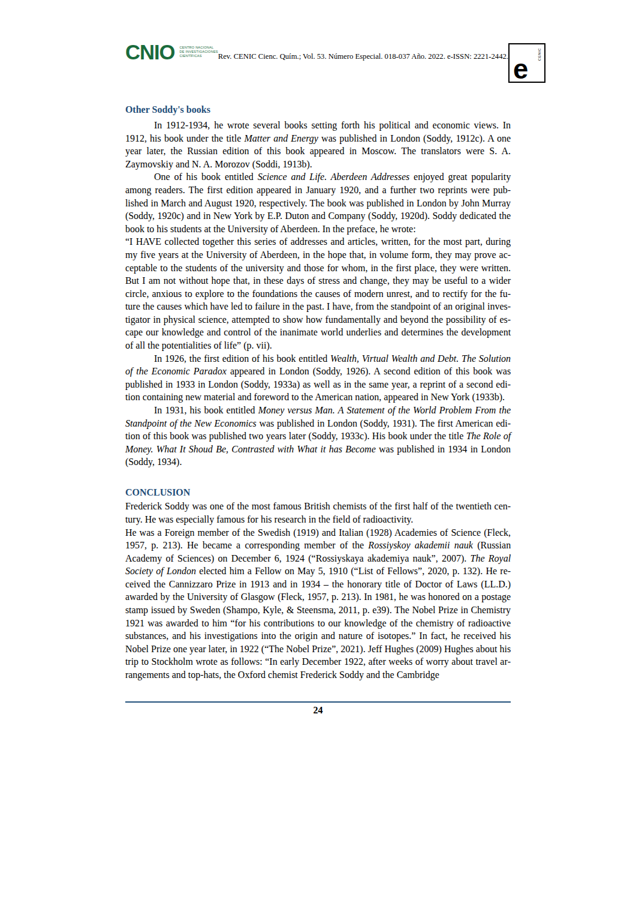CNIO
CENTRO NACIONAL
DE INVESTIGACIONES
CIENTÍFICAS
Rev. CENIC Cienc. Quím.; Vol. 53. Número Especial. 018-037 Año. 2022. e-ISSN: 2221-2442.
CENIC
e
Other Soddy's books
In 1912-1934, he wrote several books setting forth his political and economic views. In 1912, his book under the title Matter and Energy was published in London (Soddy, 1912c). A one year later, the Russian edition of this book appeared in Moscow. The translators were S. A. Zaymovskiy and N. A. Morozov (Soddi, 1913b).
One of his book entitled Science and Life. Aberdeen Addresses enjoyed great popularity among readers. The first edition appeared in January 1920, and a further two reprints were published in March and August 1920, respectively. The book was published in London by John Murray (Soddy, 1920c) and in New York by E.P. Duton and Company (Soddy, 1920d). Soddy dedicated the book to his students at the University of Aberdeen. In the preface, he wrote:
“I HAVE collected together this series of addresses and articles, written, for the most part, during my five years at the University of Aberdeen, in the hope that, in volume form, they may prove acceptable to the students of the university and those for whom, in the first place, they were written. But I am not without hope that, in these days of stress and change, they may be useful to a wider circle, anxious to explore to the foundations the causes of modern unrest, and to rectify for the future the causes which have led to failure in the past. I have, from the standpoint of an original investigator in physical science, attempted to show how fundamentally and beyond the possibility of escape our knowledge and control of the inanimate world underlies and determines the development of all the potentialities of life” (p. vii).
In 1926, the first edition of his book entitled Wealth, Virtual Wealth and Debt. The Solution of the Economic Paradox appeared in London (Soddy, 1926). A second edition of this book was published in 1933 in London (Soddy, 1933a) as well as in the same year, a reprint of a second edition containing new material and foreword to the American nation, appeared in New York (1933b).
In 1931, his book entitled Money versus Man. A Statement of the World Problem From the Standpoint of the New Economics was published in London (Soddy, 1931). The first American edition of this book was published two years later (Soddy, 1933c). His book under the title The Role of Money. What It Shoud Be, Contrasted with What it has Become was published in 1934 in London (Soddy, 1934).
CONCLUSION
Frederick Soddy was one of the most famous British chemists of the first half of the twentieth century. He was especially famous for his research in the field of radioactivity.
He was a Foreign member of the Swedish (1919) and Italian (1928) Academies of Science (Fleck, 1957, p. 213). He became a corresponding member of the Rossiyskoy akademii nauk (Russian Academy of Sciences) on December 6, 1924 (“Rossiyskaya akademiya nauk”, 2007). The Royal Society of London elected him a Fellow on May 5, 1910 (“List of Fellows”, 2020, p. 132). He received the Cannizzaro Prize in 1913 and in 1934 – the honorary title of Doctor of Laws (LL.D.) awarded by the University of Glasgow (Fleck, 1957, p. 213). In 1981, he was honored on a postage stamp issued by Sweden (Shampo, Kyle, & Steensma, 2011, p. e39). The Nobel Prize in Chemistry 1921 was awarded to him “for his contributions to our knowledge of the chemistry of radioactive substances, and his investigations into the origin and nature of isotopes.” In fact, he received his Nobel Prize one year later, in 1922 (“The Nobel Prize”, 2021). Jeff Hughes (2009) Hughes about his trip to Stockholm wrote as follows: “In early December 1922, after weeks of worry about travel arrangements and top-hats, the Oxford chemist Frederick Soddy and the Cambridge
24